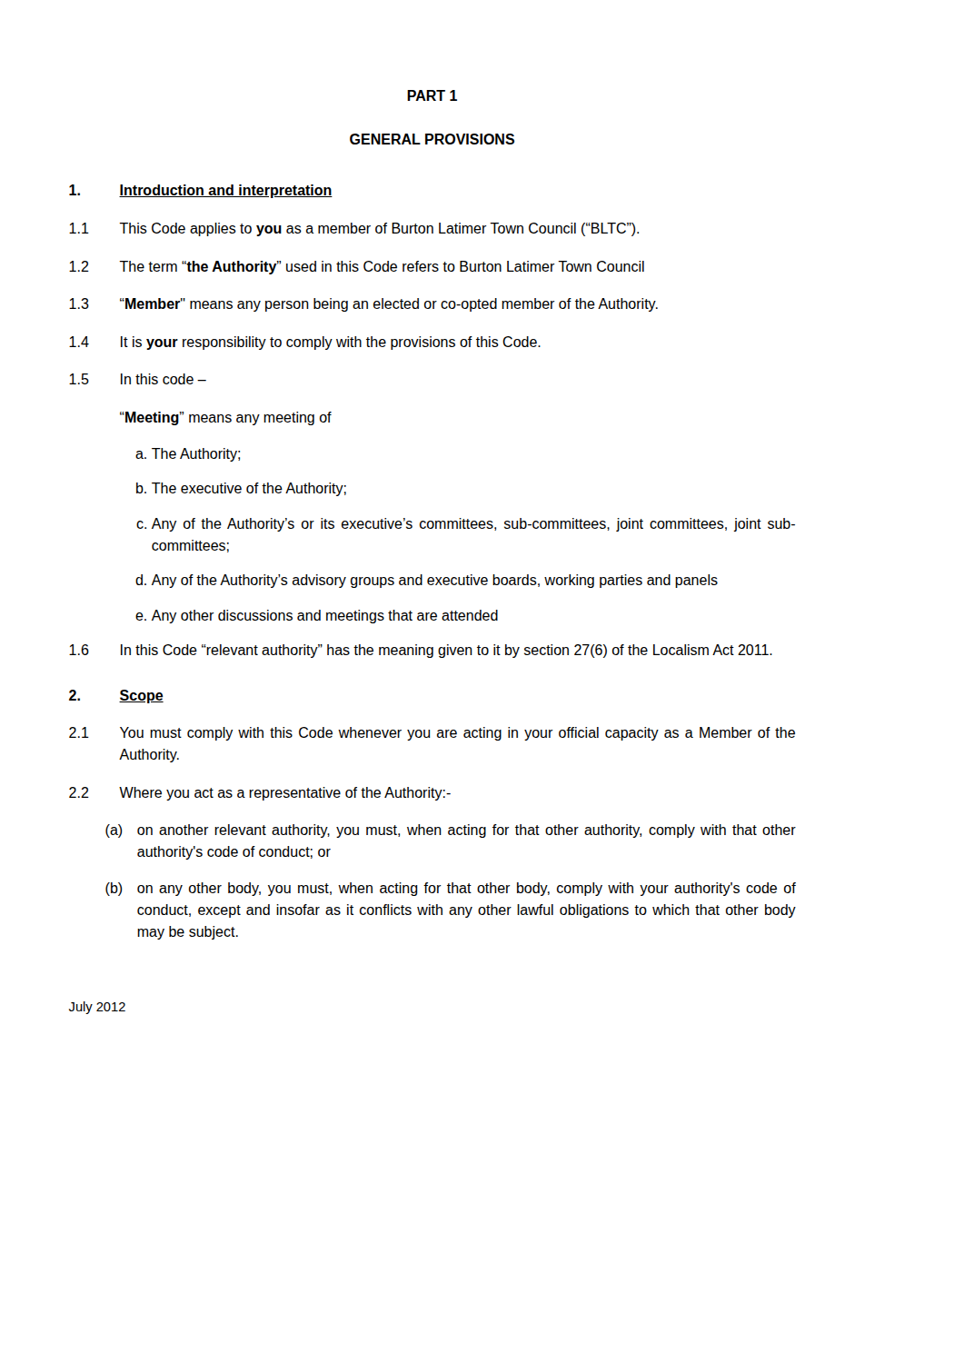PART 1
GENERAL PROVISIONS
1.
Introduction and interpretation
1.1
This Code applies to you as a member of Burton Latimer Town Council (“BLTC”).
1.2
The term “the Authority” used in this Code refers to Burton Latimer Town Council
1.3
“Member" means any person being an elected or co-opted member of the Authority.
1.4
It is your responsibility to comply with the provisions of this Code.
1.5
In this code –
“Meeting” means any meeting of
The Authority;
The executive of the Authority;
Any of the Authority’s or its executive’s committees, sub-committees, joint committees, joint sub-committees;
Any of the Authority’s advisory groups and executive boards, working parties and panels
Any other discussions and meetings that are attended
1.6
In this Code “relevant authority” has the meaning given to it by section 27(6) of the Localism Act 2011.
2.
Scope
2.1
You must comply with this Code whenever you are acting in your official capacity as a Member of the Authority.
2.2
Where you act as a representative of the Authority:-
(a) on another relevant authority, you must, when acting for that other authority, comply with that other authority's code of conduct; or
(b) on any other body, you must, when acting for that other body, comply with your authority's code of conduct, except and insofar as it conflicts with any other lawful obligations to which that other body may be subject.
July 2012